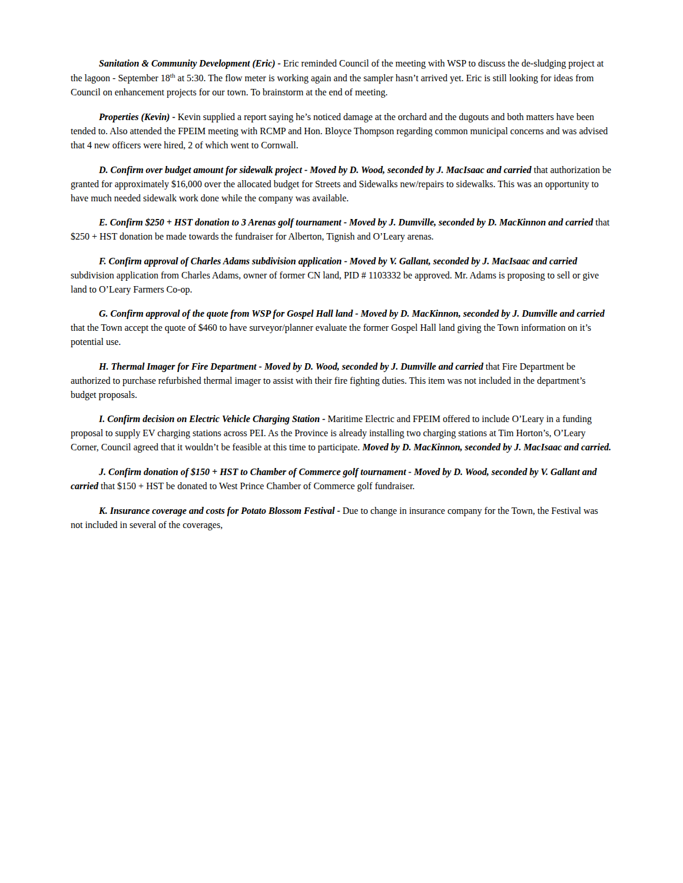Sanitation & Community Development (Eric) - Eric reminded Council of the meeting with WSP to discuss the de-sludging project at the lagoon - September 18th at 5:30. The flow meter is working again and the sampler hasn’t arrived yet. Eric is still looking for ideas from Council on enhancement projects for our town. To brainstorm at the end of meeting.
Properties (Kevin) - Kevin supplied a report saying he’s noticed damage at the orchard and the dugouts and both matters have been tended to. Also attended the FPEIM meeting with RCMP and Hon. Bloyce Thompson regarding common municipal concerns and was advised that 4 new officers were hired, 2 of which went to Cornwall.
D. Confirm over budget amount for sidewalk project - Moved by D. Wood, seconded by J. MacIsaac and carried that authorization be granted for approximately $16,000 over the allocated budget for Streets and Sidewalks new/repairs to sidewalks. This was an opportunity to have much needed sidewalk work done while the company was available.
E. Confirm $250 + HST donation to 3 Arenas golf tournament - Moved by J. Dumville, seconded by D. MacKinnon and carried that $250 + HST donation be made towards the fundraiser for Alberton, Tignish and O’Leary arenas.
F. Confirm approval of Charles Adams subdivision application - Moved by V. Gallant, seconded by J. MacIsaac and carried subdivision application from Charles Adams, owner of former CN land, PID # 1103332 be approved. Mr. Adams is proposing to sell or give land to O’Leary Farmers Co-op.
G. Confirm approval of the quote from WSP for Gospel Hall land - Moved by D. MacKinnon, seconded by J. Dumville and carried that the Town accept the quote of $460 to have surveyor/planner evaluate the former Gospel Hall land giving the Town information on it’s potential use.
H. Thermal Imager for Fire Department - Moved by D. Wood, seconded by J. Dumville and carried that Fire Department be authorized to purchase refurbished thermal imager to assist with their fire fighting duties. This item was not included in the department’s budget proposals.
I. Confirm decision on Electric Vehicle Charging Station - Maritime Electric and FPEIM offered to include O’Leary in a funding proposal to supply EV charging stations across PEI. As the Province is already installing two charging stations at Tim Horton’s, O’Leary Corner, Council agreed that it wouldn’t be feasible at this time to participate. Moved by D. MacKinnon, seconded by J. MacIsaac and carried.
J. Confirm donation of $150 + HST to Chamber of Commerce golf tournament - Moved by D. Wood, seconded by V. Gallant and carried that $150 + HST be donated to West Prince Chamber of Commerce golf fundraiser.
K. Insurance coverage and costs for Potato Blossom Festival - Due to change in insurance company for the Town, the Festival was not included in several of the coverages,